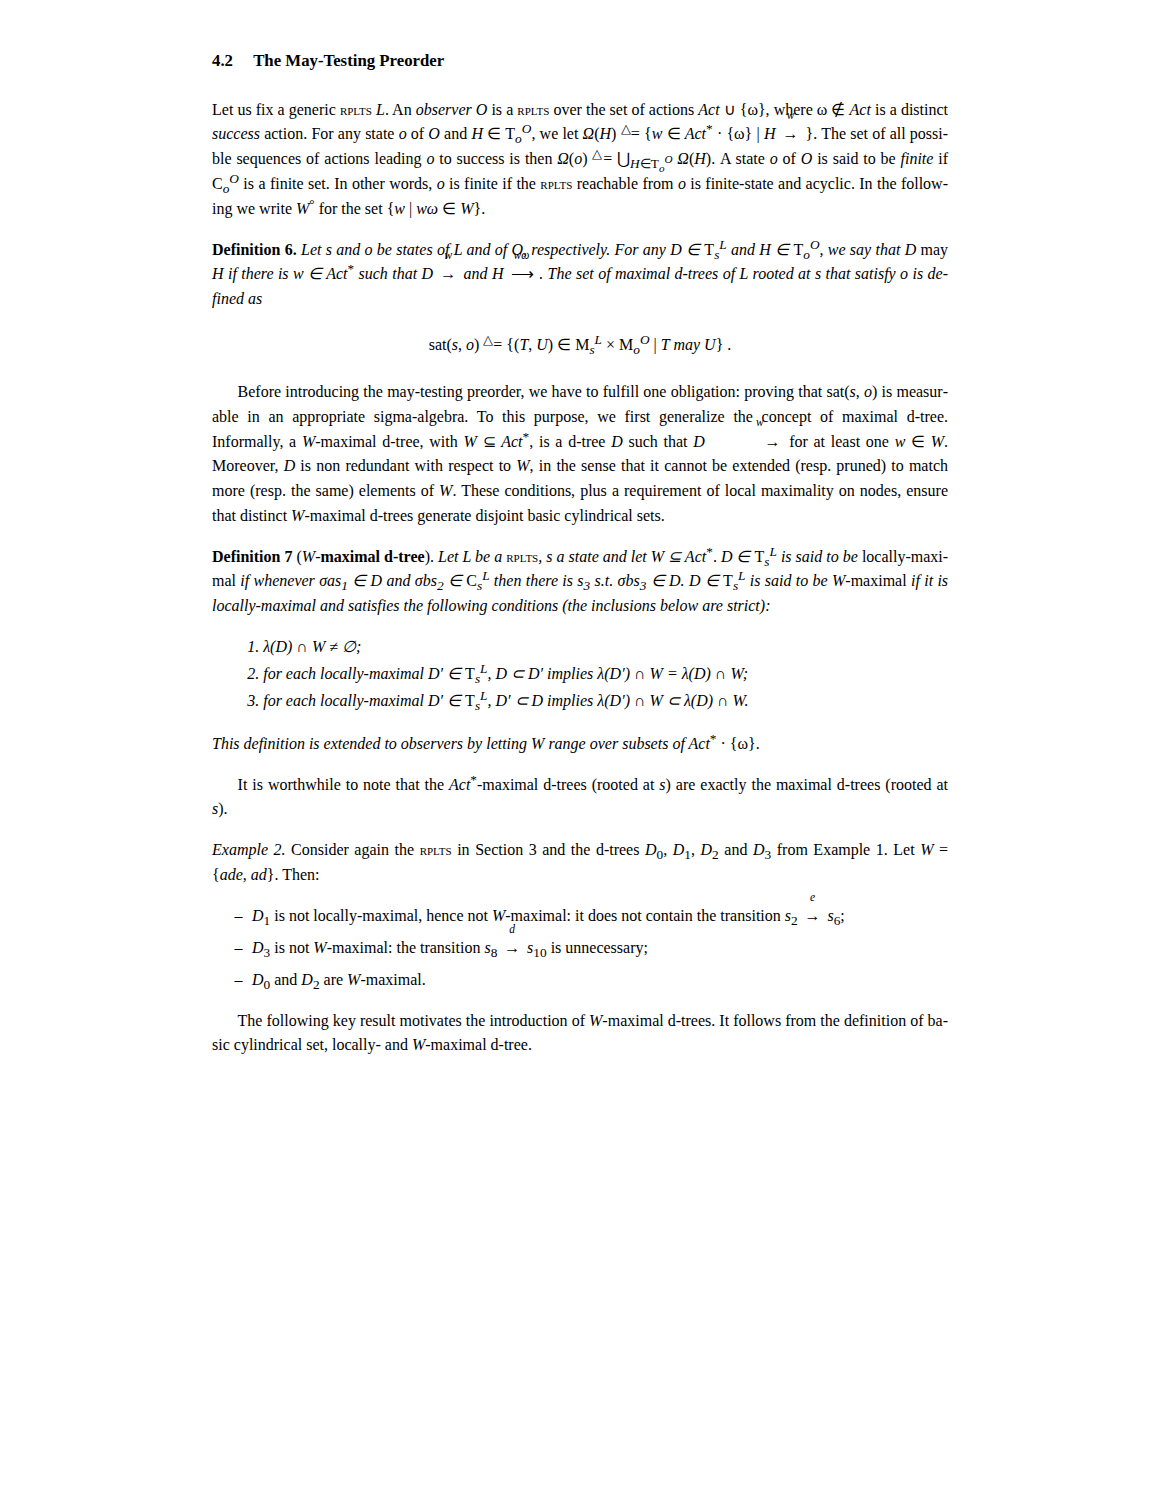4.2 The May-Testing Preorder
Let us fix a generic rplts L. An observer O is a rplts over the set of actions Act ∪ {ω}, where ω ∉ Act is a distinct success action. For any state o of O and H ∈ ToO, we let Ω(H) △= {w ∈ Act* · {ω} | H w→ }. The set of all possible sequences of actions leading o to success is then Ω(o) △= ⋃H∈ToO Ω(H). A state o of O is said to be finite if CoO is a finite set. In other words, o is finite if the rplts reachable from o is finite-state and acyclic. In the following we write W° for the set {w | wω ∈ W}.
Definition 6. Let s and o be states of L and of O, respectively. For any D ∈ TsL and H ∈ ToO, we say that D may H if there is w ∈ Act* such that D w→ and H wω⟶ . The set of maximal d-trees of L rooted at s that satisfy o is defined as
sat(s, o) △= {(T, U) ∈ MsL × MoO | T may U} .
Before introducing the may-testing preorder, we have to fulfill one obligation: proving that sat(s, o) is measurable in an appropriate sigma-algebra. To this purpose, we first generalize the concept of maximal d-tree. Informally, a W-maximal d-tree, with W ⊆ Act*, is a d-tree D such that D w→ for at least one w ∈ W. Moreover, D is non redundant with respect to W, in the sense that it cannot be extended (resp. pruned) to match more (resp. the same) elements of W. These conditions, plus a requirement of local maximality on nodes, ensure that distinct W-maximal d-trees generate disjoint basic cylindrical sets.
Definition 7 (W-maximal d-tree). Let L be a rplts, s a state and let W ⊆ Act*. D ∈ TsL is said to be locally-maximal if whenever σas1 ∈ D and σbs2 ∈ CsL then there is s3 s.t. σbs3 ∈ D. D ∈ TsL is said to be W-maximal if it is locally-maximal and satisfies the following conditions (the inclusions below are strict):
λ(D) ∩ W ≠ ∅;
for each locally-maximal D′ ∈ TsL, D ⊂ D′ implies λ(D′) ∩ W = λ(D) ∩ W;
for each locally-maximal D′ ∈ TsL, D′ ⊂ D implies λ(D′) ∩ W ⊂ λ(D) ∩ W.
This definition is extended to observers by letting W range over subsets of Act* · {ω}.
It is worthwhile to note that the Act*-maximal d-trees (rooted at s) are exactly the maximal d-trees (rooted at s).
Example 2. Consider again the rplts in Section 3 and the d-trees D0, D1, D2 and D3 from Example 1. Let W = {ade, ad}. Then:
D1 is not locally-maximal, hence not W-maximal: it does not contain the transition s2 e→ s6;
D3 is not W-maximal: the transition s8 d→ s10 is unnecessary;
D0 and D2 are W-maximal.
The following key result motivates the introduction of W-maximal d-trees. It follows from the definition of basic cylindrical set, locally- and W-maximal d-tree.